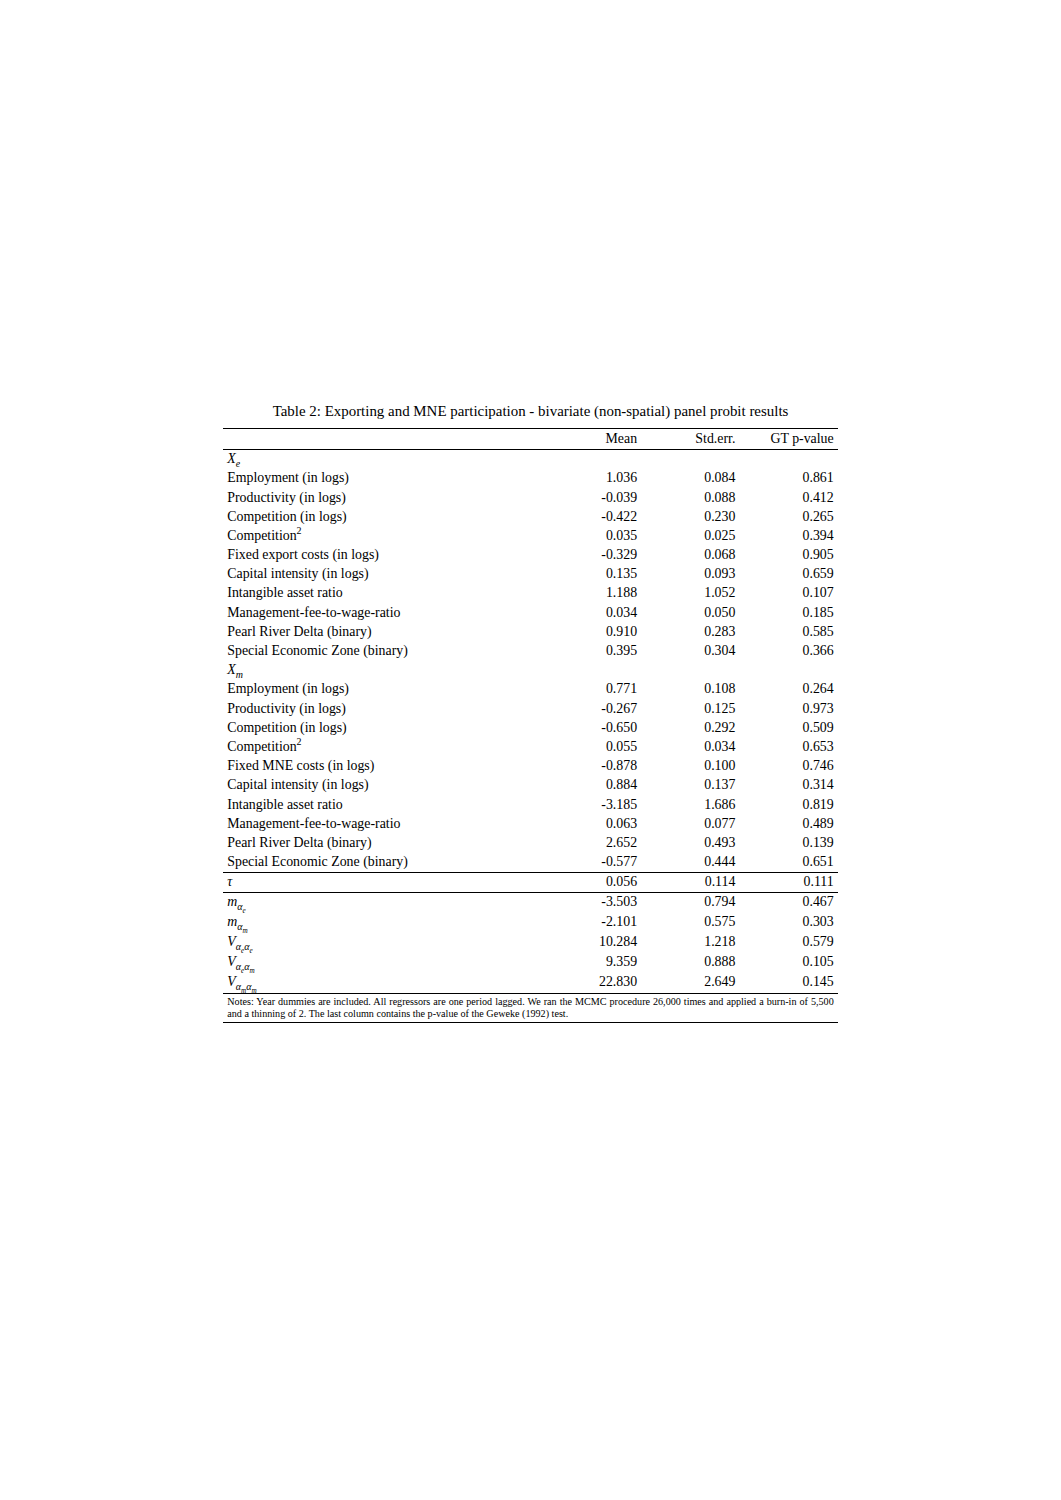Table 2: Exporting and MNE participation - bivariate (non-spatial) panel probit results
| | Mean | Std.err. | GT p-value |
| --- | --- | --- | --- |
| X e | | | |
| Employment (in logs) | 1.036 | 0.084 | 0.861 |
| Productivity (in logs) | -0.039 | 0.088 | 0.412 |
| Competition (in logs) | -0.422 | 0.230 | 0.265 |
| Competition 2 | 0.035 | 0.025 | 0.394 |
| Fixed export costs (in logs) | -0.329 | 0.068 | 0.905 |
| Capital intensity (in logs) | 0.135 | 0.093 | 0.659 |
| Intangible asset ratio | 1.188 | 1.052 | 0.107 |
| Management-fee-to-wage-ratio | 0.034 | 0.050 | 0.185 |
| Pearl River Delta (binary) | 0.910 | 0.283 | 0.585 |
| Special Economic Zone (binary) | 0.395 | 0.304 | 0.366 |
| X m | | | |
| Employment (in logs) | 0.771 | 0.108 | 0.264 |
| Productivity (in logs) | -0.267 | 0.125 | 0.973 |
| Competition (in logs) | -0.650 | 0.292 | 0.509 |
| Competition 2 | 0.055 | 0.034 | 0.653 |
| Fixed MNE costs (in logs) | -0.878 | 0.100 | 0.746 |
| Capital intensity (in logs) | 0.884 | 0.137 | 0.314 |
| Intangible asset ratio | -3.185 | 1.686 | 0.819 |
| Management-fee-to-wage-ratio | 0.063 | 0.077 | 0.489 |
| Pearl River Delta (binary) | 2.652 | 0.493 | 0.139 |
| Special Economic Zone (binary) | -0.577 | 0.444 | 0.651 |
| τ | 0.056 | 0.114 | 0.111 |
| m α e | -3.503 | 0.794 | 0.467 |
| m α m | -2.101 | 0.575 | 0.303 |
| V α e α e | 10.284 | 1.218 | 0.579 |
| V α e α m | 9.359 | 0.888 | 0.105 |
| V α m α m | 22.830 | 2.649 | 0.145 |
| Notes: Year dummies are included. All regressors are one period lagged. We ran the MCMC procedure 26,000 times and applied a burn-in of 5,500 and a thinning of 2. The last column contains the p-value of the Geweke (1992) test. |